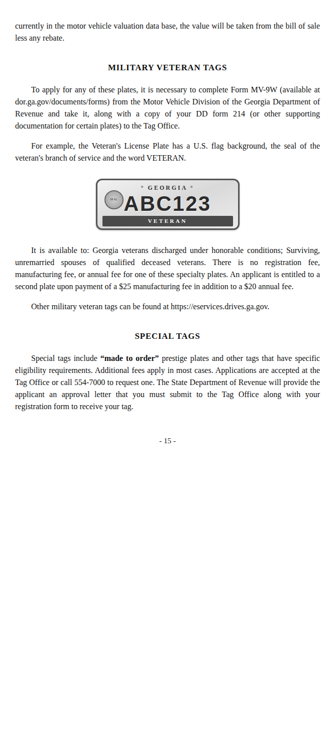currently in the motor vehicle valuation data base, the value will be taken from the bill of sale less any rebate.
Military Veteran Tags
To apply for any of these plates, it is necessary to complete Form MV-9W (available at dor.ga.gov/documents/forms) from the Motor Vehicle Division of the Georgia Department of Revenue and take it, along with a copy of your DD form 214 (or other supporting documentation for certain plates) to the Tag Office.
For example, the Veteran's License Plate has a U.S. flag background, the seal of the veteran's branch of service and the word VETERAN.
° GEORGIA °
SEAL
ABC123
VETERAN
It is available to: Georgia veterans discharged under honorable conditions; Surviving, unremarried spouses of qualified deceased veterans. There is no registration fee, manufacturing fee, or annual fee for one of these specialty plates. An applicant is entitled to a second plate upon payment of a $25 manufacturing fee in addition to a $20 annual fee.
Other military veteran tags can be found at https://eservices.drives.ga.gov.
Special Tags
Special tags include “made to order” prestige plates and other tags that have specific eligibility requirements. Additional fees apply in most cases. Applications are accepted at the Tag Office or call 554-7000 to request one. The State Department of Revenue will provide the applicant an approval letter that you must submit to the Tag Office along with your registration form to receive your tag.
- 15 -